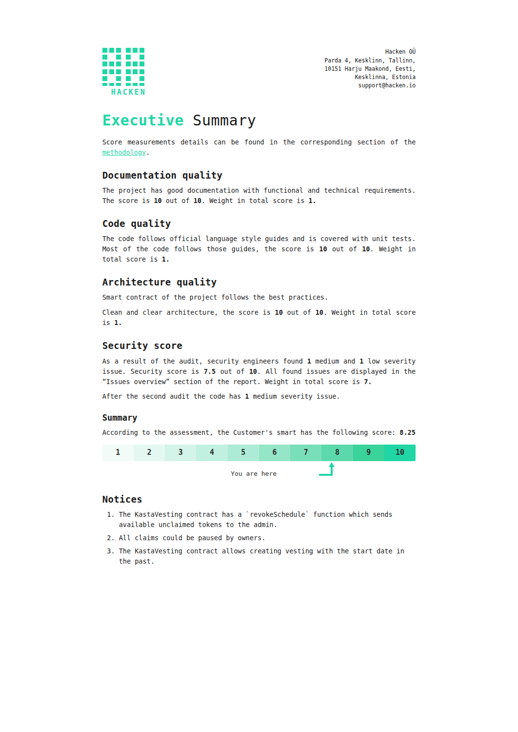HACKEN
Hacken OÜ
Parda 4, Kesklinn, Tallinn,
10151 Harju Maakond, Eesti,
Kesklinna, Estonia
support@hacken.io
Executive Summary
Score measurements details can be found in the corresponding section of the methodology.
Documentation quality
The project has good documentation with functional and technical requirements. The score is 10 out of 10. Weight in total score is 1.
Code quality
The code follows official language style guides and is covered with unit tests. Most of the code follows those guides, the score is 10 out of 10. Weight in total score is 1.
Architecture quality
Smart contract of the project follows the best practices.
Clean and clear architecture, the score is 10 out of 10. Weight in total score is 1.
Security score
As a result of the audit, security engineers found 1 medium and 1 low severity issue. Security score is 7.5 out of 10. All found issues are displayed in the “Issues overview” section of the report. Weight in total score is 7.
After the second audit the code has 1 medium severity issue.
Summary
According to the assessment, the Customer's smart has the following score: 8.25
1
2
3
4
5
6
7
8
9
10
You are here
Notices
The KastaVesting contract has a `revokeSchedule` function which sends available unclaimed tokens to the admin.
All claims could be paused by owners.
The KastaVesting contract allows creating vesting with the start date in the past.